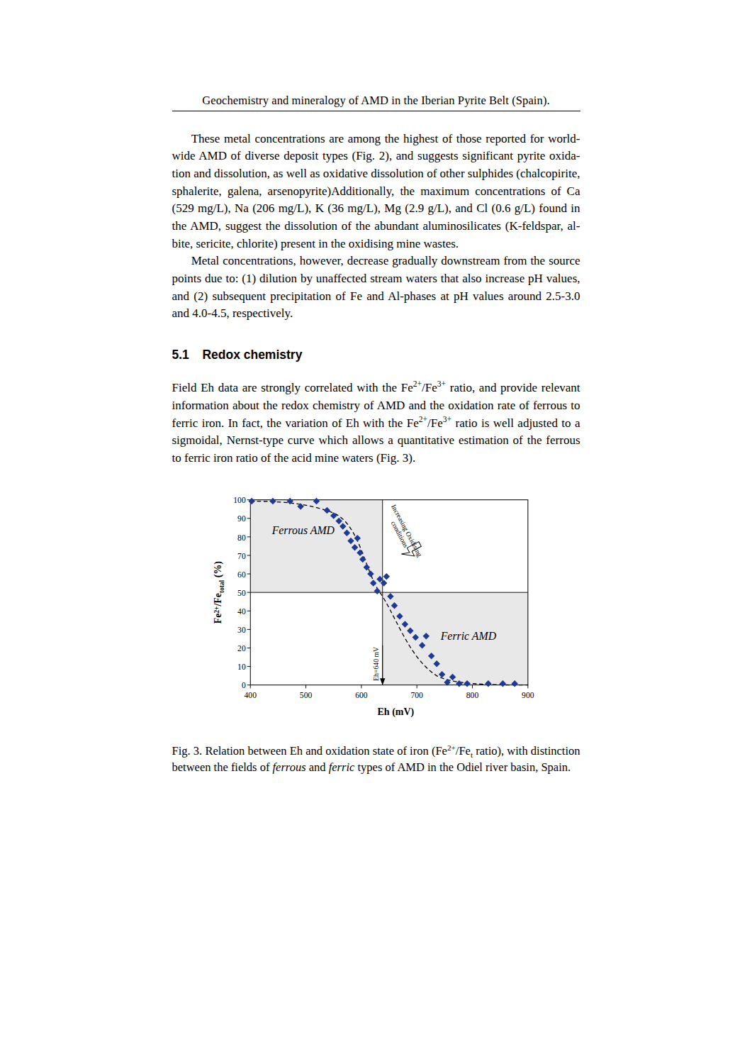Geochemistry and mineralogy of AMD in the Iberian Pyrite Belt (Spain).
These metal concentrations are among the highest of those reported for world-wide AMD of diverse deposit types (Fig. 2), and suggests significant pyrite oxidation and dissolution, as well as oxidative dissolution of other sulphides (chalcopirite, sphalerite, galena, arsenopyrite)Additionally, the maximum concentrations of Ca (529 mg/L), Na (206 mg/L), K (36 mg/L), Mg (2.9 g/L), and Cl (0.6 g/L) found in the AMD, suggest the dissolution of the abundant aluminosilicates (K-feldspar, albite, sericite, chlorite) present in the oxidising mine wastes.
Metal concentrations, however, decrease gradually downstream from the source points due to: (1) dilution by unaffected stream waters that also increase pH values, and (2) subsequent precipitation of Fe and Al-phases at pH values around 2.5-3.0 and 4.0-4.5, respectively.
5.1 Redox chemistry
Field Eh data are strongly correlated with the Fe2+/Fe3+ ratio, and provide relevant information about the redox chemistry of AMD and the oxidation rate of ferrous to ferric iron. In fact, the variation of Eh with the Fe2+/Fe3+ ratio is well adjusted to a sigmoidal, Nernst-type curve which allows a quantitative estimation of the ferrous to ferric iron ratio of the acid mine waters (Fig. 3).
100 90 80 70 60 50 40 30 20 10 0 400 500 600 700 800 900 Eh (mV) Fe2+/Fetotal (%) Ferrous AMD Ferric AMD Eh=640 mV Increasing Oxidising conditions
Fig. 3. Relation between Eh and oxidation state of iron (Fe2+/Fet ratio), with distinction between the fields of ferrous and ferric types of AMD in the Odiel river basin, Spain.